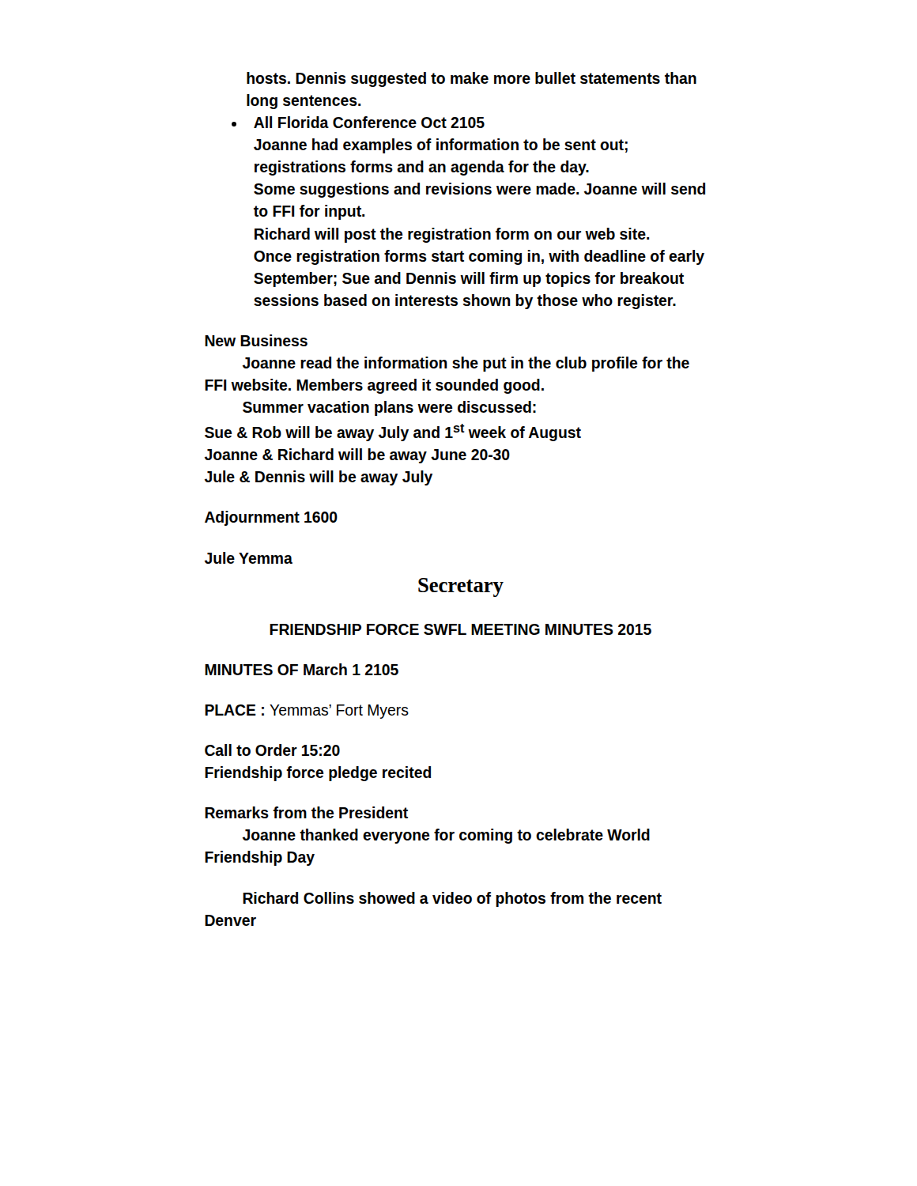hosts. Dennis suggested to make more bullet statements than long sentences.
All Florida Conference Oct 2105
Joanne had examples of information to be sent out; registrations forms and an agenda for the day.
Some suggestions and revisions were made. Joanne will send to FFI for input.
Richard will post the registration form on our web site.
Once registration forms start coming in, with deadline of early September; Sue and Dennis will firm up topics for breakout sessions based on interests shown by those who register.
New Business
Joanne read the information she put in the club profile for the FFI website. Members agreed it sounded good.
Summer vacation plans were discussed:
Sue & Rob will be away July and 1st week of August
Joanne & Richard will be away June 20-30
Jule & Dennis will be away July
Adjournment 1600
Jule Yemma
Secretary
FRIENDSHIP FORCE SWFL MEETING MINUTES 2015
MINUTES OF March 1 2105
PLACE : Yemmas’ Fort Myers
Call to Order 15:20
Friendship force pledge recited
Remarks from the President
Joanne thanked everyone for coming to celebrate World Friendship Day
Richard Collins showed a video of photos from the recent Denver